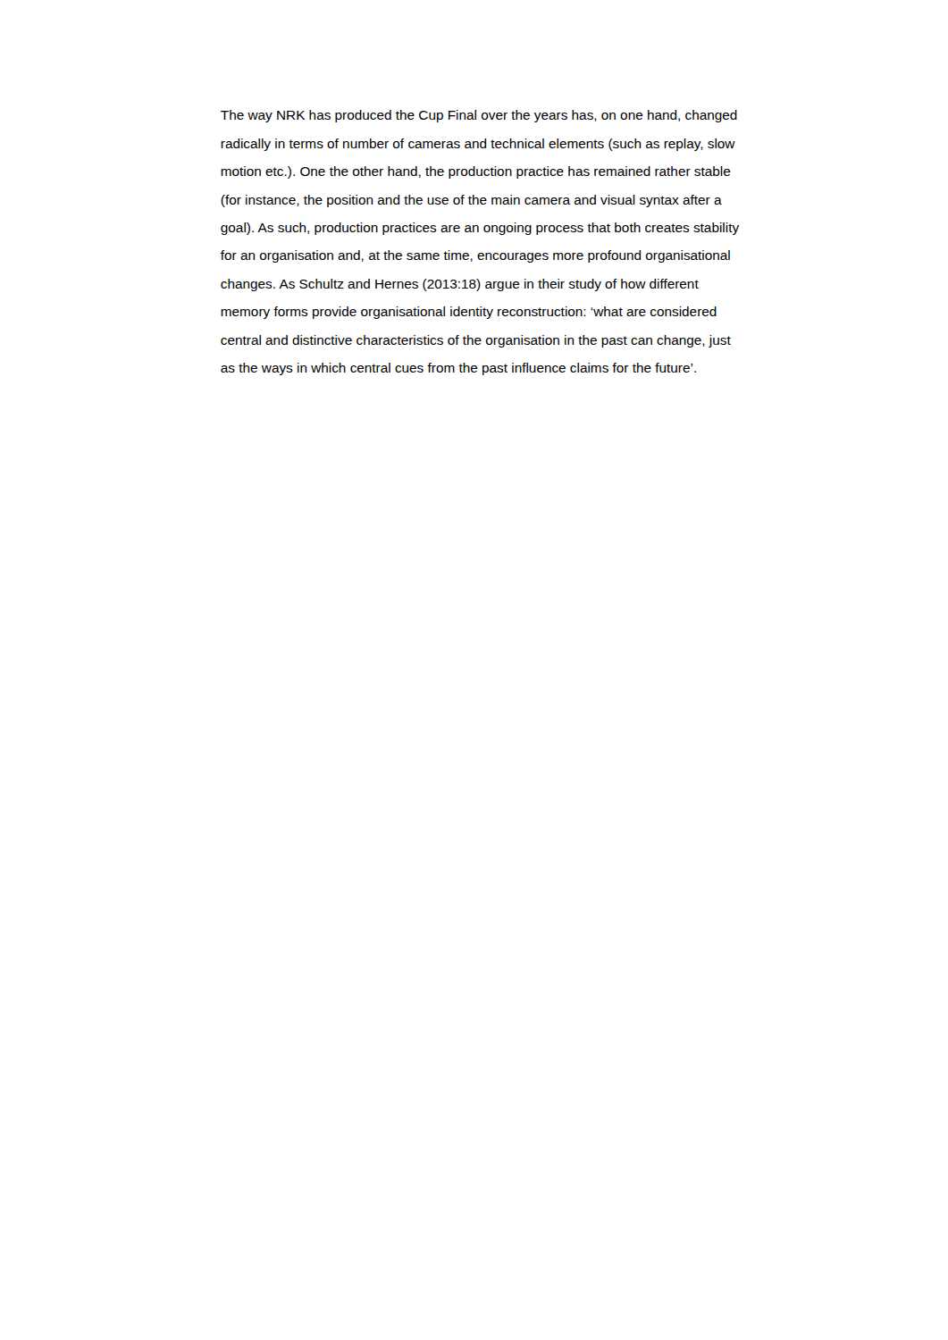The way NRK has produced the Cup Final over the years has, on one hand, changed radically in terms of number of cameras and technical elements (such as replay, slow motion etc.). One the other hand, the production practice has remained rather stable (for instance, the position and the use of the main camera and visual syntax after a goal). As such, production practices are an ongoing process that both creates stability for an organisation and, at the same time, encourages more profound organisational changes. As Schultz and Hernes (2013:18) argue in their study of how different memory forms provide organisational identity reconstruction: ‘what are considered central and distinctive characteristics of the organisation in the past can change, just as the ways in which central cues from the past influence claims for the future’.